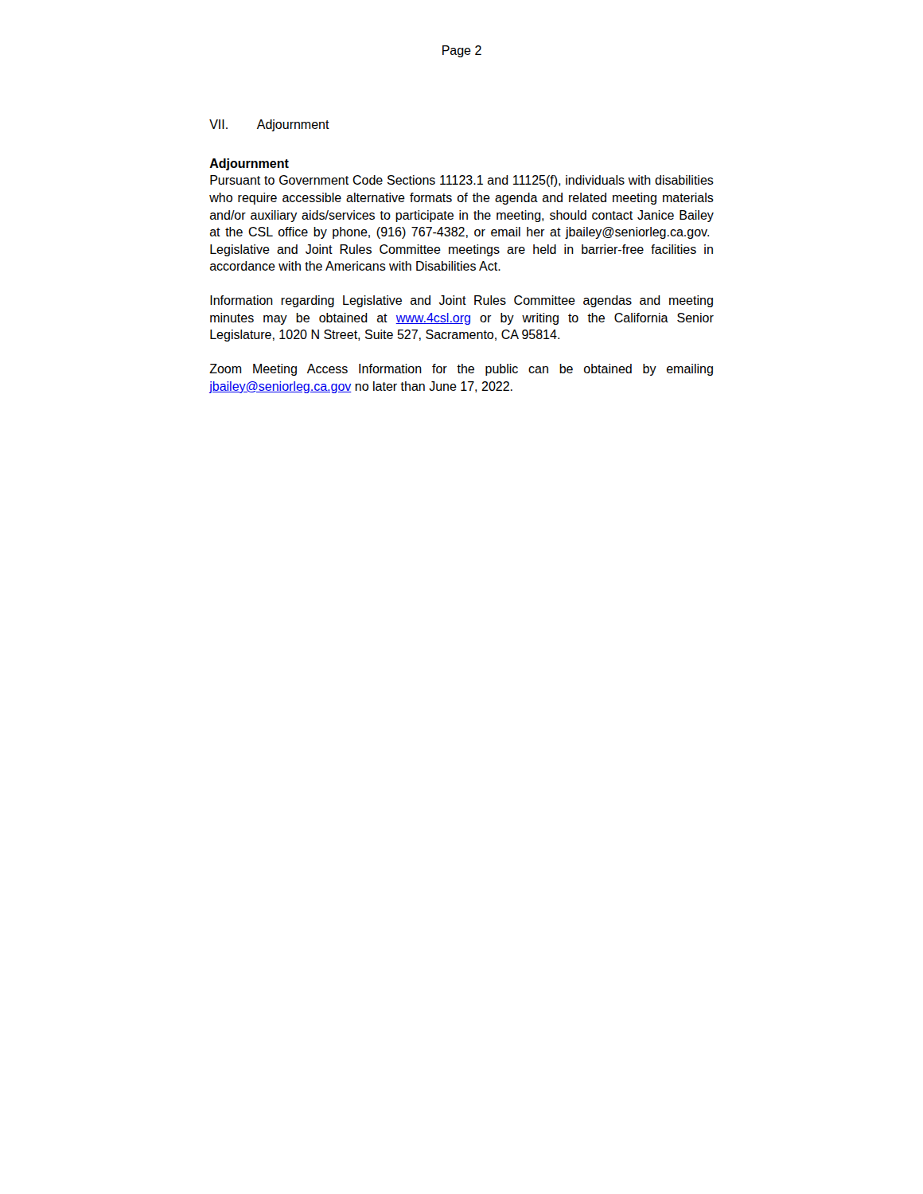Page 2
VII. Adjournment
Adjournment
Pursuant to Government Code Sections 11123.1 and 11125(f), individuals with disabilities who require accessible alternative formats of the agenda and related meeting materials and/or auxiliary aids/services to participate in the meeting, should contact Janice Bailey at the CSL office by phone, (916) 767-4382, or email her at jbailey@seniorleg.ca.gov. Legislative and Joint Rules Committee meetings are held in barrier-free facilities in accordance with the Americans with Disabilities Act.
Information regarding Legislative and Joint Rules Committee agendas and meeting minutes may be obtained at www.4csl.org or by writing to the California Senior Legislature, 1020 N Street, Suite 527, Sacramento, CA 95814.
Zoom Meeting Access Information for the public can be obtained by emailing jbailey@seniorleg.ca.gov no later than June 17, 2022.